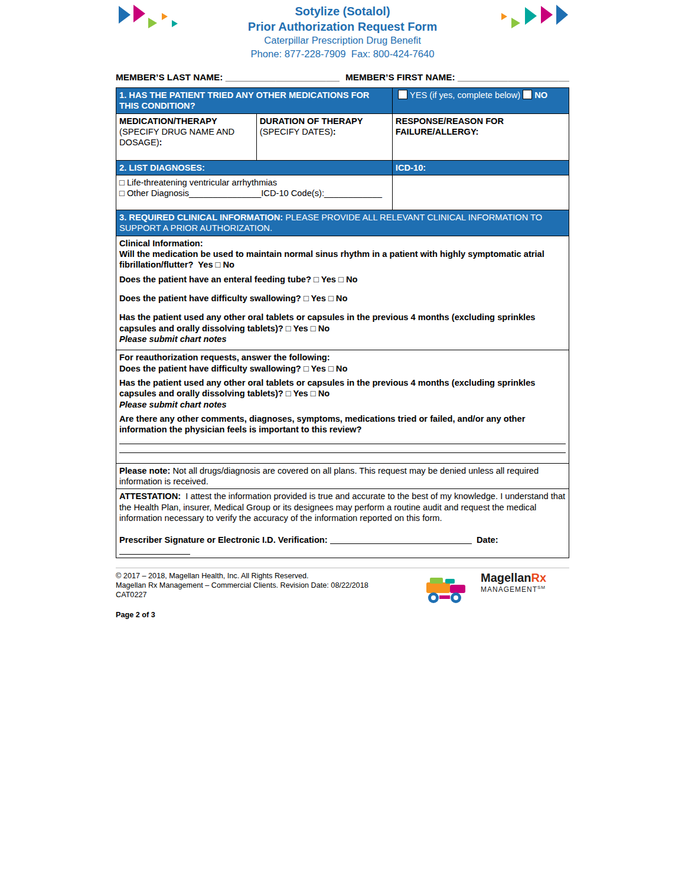Sotylize (Sotalol)
Prior Authorization Request Form
Caterpillar Prescription Drug Benefit
Phone: 877-228-7909 Fax: 800-424-7640
MEMBER’S LAST NAME: ______________________________
MEMBER’S FIRST NAME: ______________________________
| 1. HAS THE PATIENT TRIED ANY OTHER MEDICATIONS FOR THIS CONDITION? | YES (if yes, complete below) NO |
| MEDICATION/THERAPY (SPECIFY DRUG NAME AND DOSAGE) : | DURATION OF THERAPY (SPECIFY DATES) : | RESPONSE/REASON FOR FAILURE/ALLERGY: |
| 2. LIST DIAGNOSES: | ICD-10: |
| □ Life-threatening ventricular arrhythmias □ Other Diagnosis_______________ICD-10 Code(s):____________ | |
| 3. REQUIRED CLINICAL INFORMATION: PLEASE PROVIDE ALL RELEVANT CLINICAL INFORMATION TO SUPPORT A PRIOR AUTHORIZATION. |
| Clinical Information: Will the medication be used to maintain normal sinus rhythm in a patient with highly symptomatic atrial fibrillation/flutter? Yes □ No Does the patient have an enteral feeding tube? □ Yes □ No Does the patient have difficulty swallowing? □ Yes □ No Has the patient used any other oral tablets or capsules in the previous 4 months (excluding sprinkles capsules and orally dissolving tablets)? □ Yes □ No Please submit chart notes |
| For reauthorization requests, answer the following: Does the patient have difficulty swallowing? □ Yes □ No Has the patient used any other oral tablets or capsules in the previous 4 months (excluding sprinkles capsules and orally dissolving tablets)? □ Yes □ No Please submit chart notes Are there any other comments, diagnoses, symptoms, medications tried or failed, and/or any other information the physician feels is important to this review? |
| Please note: Not all drugs/diagnosis are covered on all plans. This request may be denied unless all required information is received. |
| ATTESTATION: I attest the information provided is true and accurate to the best of my knowledge. I understand that the Health Plan, insurer, Medical Group or its designees may perform a routine audit and request the medical information necessary to verify the accuracy of the information reported on this form. Prescriber Signature or Electronic I.D. Verification: Date: |
© 2017 – 2018, Magellan Health, Inc. All Rights Reserved.
Magellan Rx Management – Commercial Clients. Revision Date: 08/22/2018
CAT0227
Page 2 of 3
MagellanRx
MANAGEMENTSM